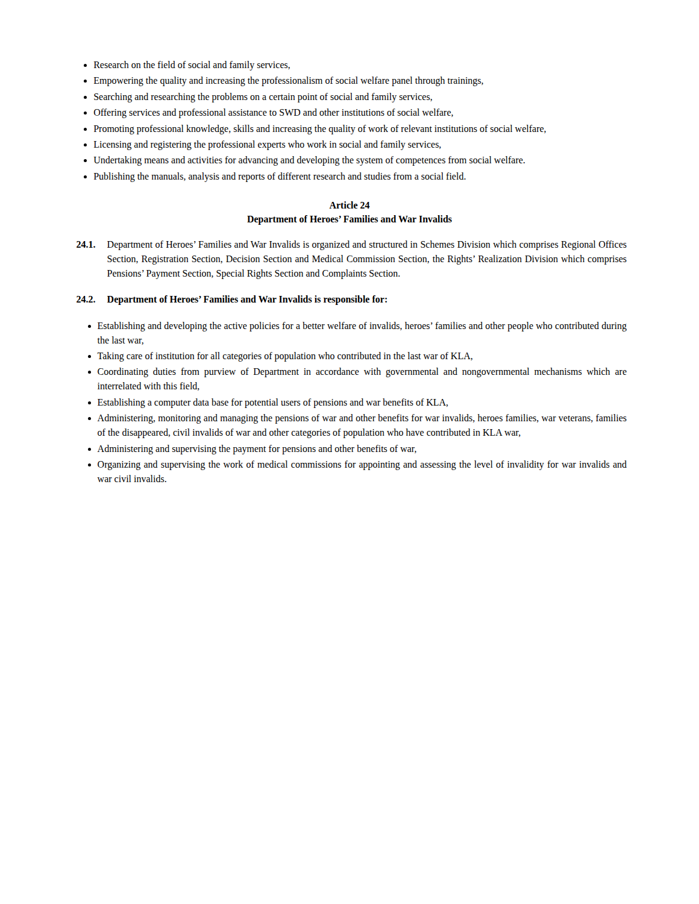Research on the field of social and family services,
Empowering the quality and increasing the professionalism of social welfare panel through trainings,
Searching and researching the problems on a certain point of social and family services,
Offering services and professional assistance to SWD and other institutions of social welfare,
Promoting professional knowledge, skills and increasing the quality of work of relevant institutions of social welfare,
Licensing and registering the professional experts who work in social and family services,
Undertaking means and activities for advancing and developing the system of competences from social welfare.
Publishing the manuals, analysis and reports of different research and studies from a social field.
Article 24
Department of Heroes’ Families and War Invalids
24.1.
Department of Heroes’ Families and War Invalids is organized and structured in Schemes Division which comprises Regional Offices Section, Registration Section, Decision Section and Medical Commission Section, the Rights’ Realization Division which comprises Pensions’ Payment Section, Special Rights Section and Complaints Section.
24.2.
Department of Heroes’ Families and War Invalids is responsible for:
Establishing and developing the active policies for a better welfare of invalids, heroes’ families and other people who contributed during the last war,
Taking care of institution for all categories of population who contributed in the last war of KLA,
Coordinating duties from purview of Department in accordance with governmental and nongovernmental mechanisms which are interrelated with this field,
Establishing a computer data base for potential users of pensions and war benefits of KLA,
Administering, monitoring and managing the pensions of war and other benefits for war invalids, heroes families, war veterans, families of the disappeared, civil invalids of war and other categories of population who have contributed in KLA war,
Administering and supervising the payment for pensions and other benefits of war,
Organizing and supervising the work of medical commissions for appointing and assessing the level of invalidity for war invalids and war civil invalids.